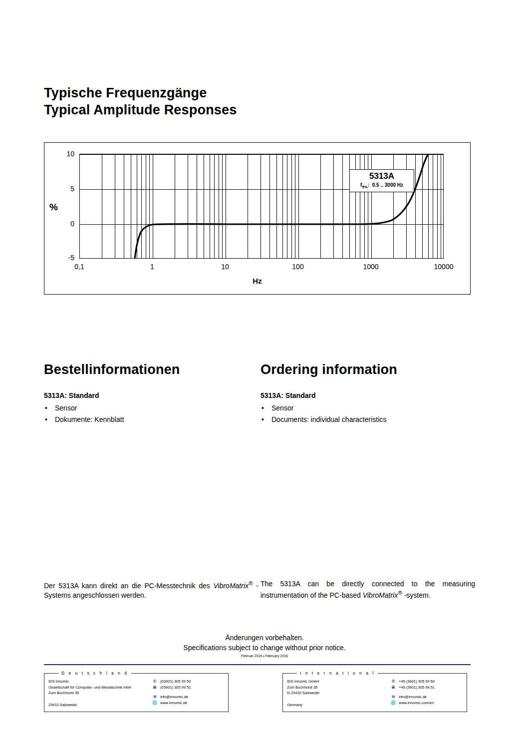Typische Frequenzgänge
Typical Amplitude Responses
10
5
0
-5
%
5313A
f5%: 0.5 .. 3000 Hz
0,1
1
10
100
1000
10000
Hz
Bestellinformationen
5313A: Standard
Sensor
Dokumente: Kennblatt
Ordering information
5313A: Standard
Sensor
Documents: individual characteristics
Der 5313A kann direkt an die PC-Messtechnik des VibroMatrix® -Systems angeschlossen werden.
The 5313A can be directly connected to the measuring instrumentation of the PC-based VibroMatrix® -system.
Änderungen vorbehalten.
Specifications subject to change without prior notice.
Februar 2016 • February 2016
D e u t s c h l a n d
IDS Innomic
Gesellschaft für Computer- und Messtechnik mbH
Zum Buchhorst 35
29410 Salzwedel
✆(03901) 305 99 50 🖷(03901) 305 99 51
✉info@innomic.de 🌐www.innomic.de
I n t e r n a t i o n a l
IDS Innomic GmbH
Zum Buchhorst 35
D-29410 Salzwedel
Germany
✆+49 (3901) 305 99 50 🖷+49 (3901) 305 99 51
✉info@innomic.de 🌐www.innomic.com/en